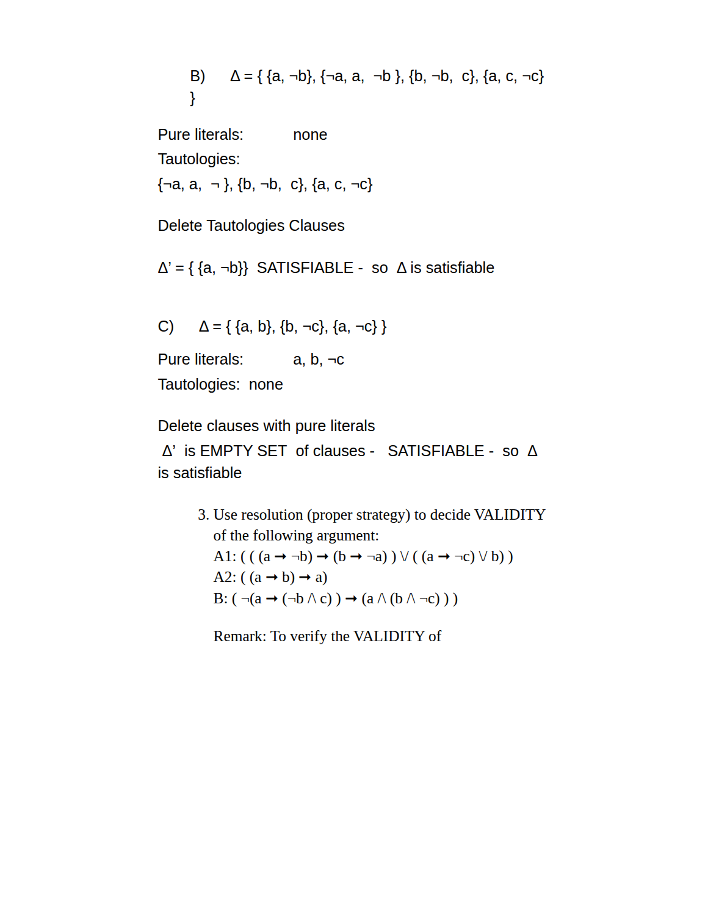B) Δ = { {a, ¬b}, {¬a, a, ¬b }, {b, ¬b, c}, {a, c, ¬c} }
Pure literals: none
Tautologies:
{¬a, a, ¬ }, {b, ¬b, c}, {a, c, ¬c}
Delete Tautologies Clauses
Δ’ = { {a, ¬b}} SATISFIABLE - so Δ is satisfiable
C) Δ = { {a, b}, {b, ¬c}, {a, ¬c} }
Pure literals: a, b, ¬c
Tautologies: none
Delete clauses with pure literals
Δ’ is EMPTY SET of clauses - SATISFIABLE - so Δ is satisfiable
Use resolution (proper strategy) to decide VALIDITY of the following argument:
A1: ( ( (a ➞ ¬b) ➞ (b ➞ ¬a) ) \/ ( (a ➞ ¬c) \/ b) )
A2: ( (a ➞ b) ➞ a)
B: ( ¬(a ➞ (¬b /\ c) ) ➞ (a /\ (b /\ ¬c) ) )
Remark: To verify the VALIDITY of